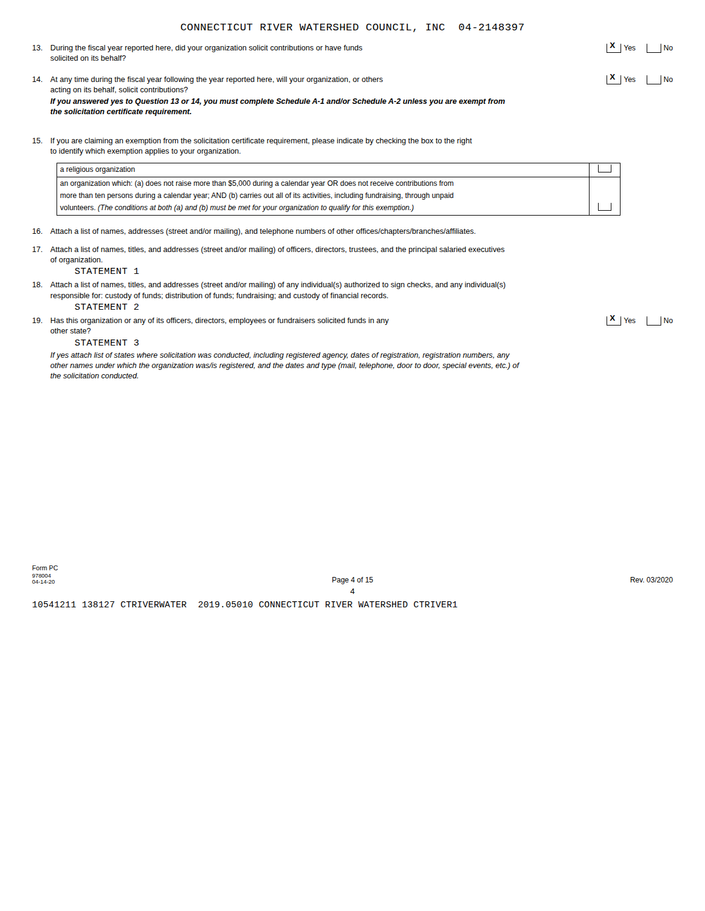CONNECTICUT RIVER WATERSHED COUNCIL, INC 04-2148397
13.
During the fiscal year reported here, did your organization solicit contributions or have funds
solicited on its behalf?
Yes No
14.
At any time during the fiscal year following the year reported here, will your organization, or others
acting on its behalf, solicit contributions?
Yes No
If you answered yes to Question 13 or 14, you must complete Schedule A-1 and/or Schedule A-2 unless you are exempt from
the solicitation certificate requirement.
15.
If you are claiming an exemption from the solicitation certificate requirement, please indicate by checking the box to the right
to identify which exemption applies to your organization.
| a religious organization | |
| an organization which: (a) does not raise more than $5,000 during a calendar year OR does not receive contributions from | |
| more than ten persons during a calendar year; AND (b) carries out all of its activities, including fundraising, through unpaid | |
| volunteers. (The conditions at both (a) and (b) must be met for your organization to qualify for this exemption.) | |
16.
Attach a list of names, addresses (street and/or mailing), and telephone numbers of other offices/chapters/branches/affiliates.
17.
Attach a list of names, titles, and addresses (street and/or mailing) of officers, directors, trustees, and the principal salaried executives
of organization.
STATEMENT 1
18.
Attach a list of names, titles, and addresses (street and/or mailing) of any individual(s) authorized to sign checks, and any individual(s)
responsible for: custody of funds; distribution of funds; fundraising; and custody of financial records.
STATEMENT 2
19.
Has this organization or any of its officers, directors, employees or fundraisers solicited funds in any
other state?
Yes No
STATEMENT 3
If yes attach list of states where solicitation was conducted, including registered agency, dates of registration, registration numbers, any
other names under which the organization was/is registered, and the dates and type (mail, telephone, door to door, special events, etc.) of
the solicitation conducted.
Form PC
978004
04-14-20
Page 4 of 15
Rev. 03/2020
4
10541211 138127 CTRIVERWATER 2019.05010 CONNECTICUT RIVER WATERSHED CTRIVER1